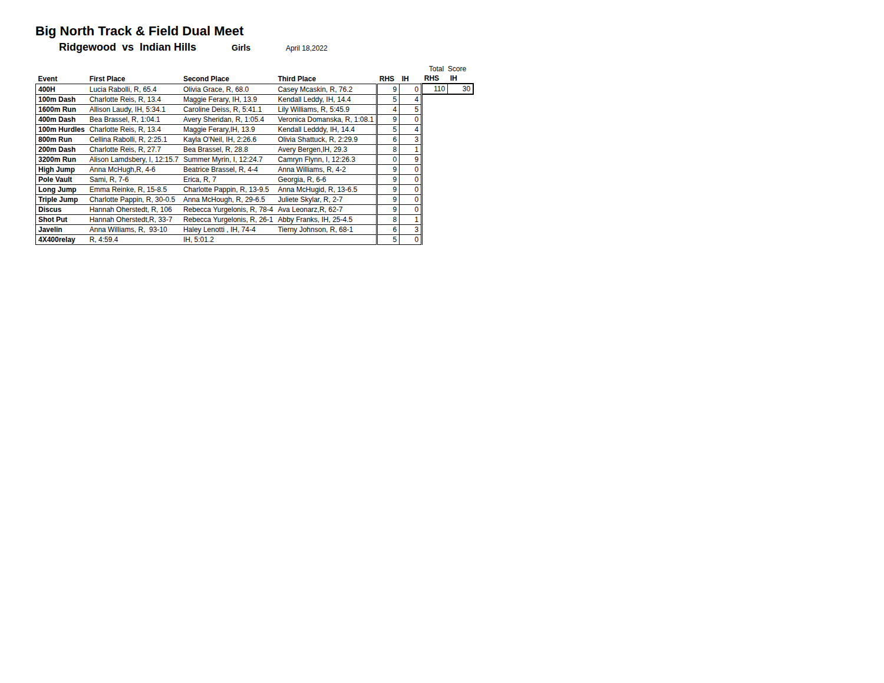Big North Track & Field Dual Meet
Ridgewood vs Indian Hills Girls April 18,2022
| | | Total Score |
| --- | --- | --- |
| Event | First Place | Second Place | Third Place | RHS | IH | RHS | IH |
| 400H | Lucia Rabolli, R, 65.4 | Olivia Grace, R, 68.0 | Casey Mcaskin, R, 76.2 | 9 | 0 | 110 | 30 |
| 100m Dash | Charlotte Reis, R, 13.4 | Maggie Ferary, IH, 13.9 | Kendall Leddy, IH, 14.4 | 5 | 4 | | |
| 1600m Run | Allison Laudy, IH, 5:34.1 | Caroline Deiss, R, 5:41.1 | Lily Williams, R, 5:45.9 | 4 | 5 | | |
| 400m Dash | Bea Brassel, R, 1:04.1 | Avery Sheridan, R, 1:05.4 | Veronica Domanska, R, 1:08.1 | 9 | 0 | | |
| 100m Hurdles | Charlotte Reis, R, 13.4 | Maggie Ferary,IH, 13.9 | Kendall Ledddy, IH, 14.4 | 5 | 4 | | |
| 800m Run | Cellina Rabolli, R, 2:25.1 | Kayla O'Neil, IH, 2:26.6 | Olivia Shattuck, R, 2:29.9 | 6 | 3 | | |
| 200m Dash | Charlotte Reis, R, 27.7 | Bea Brassel, R, 28.8 | Avery Bergen,IH, 29.3 | 8 | 1 | | |
| 3200m Run | Alison Lamdsbery, I, 12:15.7 | Summer Myrin, I, 12:24.7 | Camryn Flynn, I, 12:26.3 | 0 | 9 | | |
| High Jump | Anna McHugh,R, 4-6 | Beatrice Brassel, R, 4-4 | Anna Williams, R, 4-2 | 9 | 0 | | |
| Pole Vault | Sami, R, 7-6 | Erica, R, 7 | Georgia, R, 6-6 | 9 | 0 | | |
| Long Jump | Emma Reinke, R, 15-8.5 | Charlotte Pappin, R, 13-9.5 | Anna McHugid, R, 13-6.5 | 9 | 0 | | |
| Triple Jump | Charlotte Pappin, R, 30-0.5 | Anna McHough, R, 29-6.5 | Juliete Skylar, R, 2-7 | 9 | 0 | | |
| Discus | Hannah Oherstedt, R, 106 | Rebecca Yurgelonis, R, 78-4 | Ava Leonarz,R, 62-7 | 9 | 0 | | |
| Shot Put | Hannah Oherstedt,R, 33-7 | Rebecca Yurgelonis, R, 26-1 | Abby Franks, IH, 25-4.5 | 8 | 1 | | |
| Javelin | Anna Williams, R, 93-10 | Haley Lenotti , IH, 74-4 | Tierny Johnson, R, 68-1 | 6 | 3 | | |
| 4X400relay | R, 4:59.4 | IH, 5:01.2 | | 5 | 0 | | |